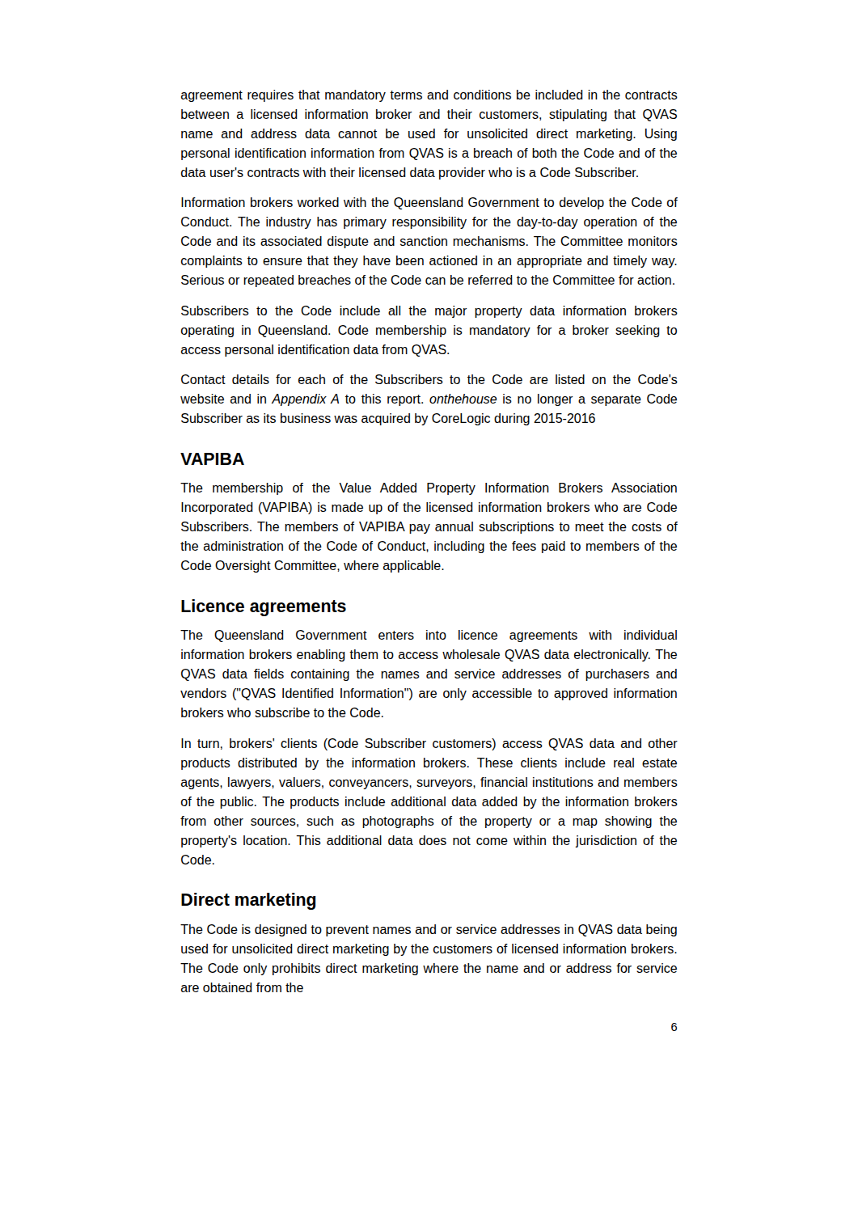agreement requires that mandatory terms and conditions be included in the contracts between a licensed information broker and their customers, stipulating that QVAS name and address data cannot be used for unsolicited direct marketing. Using personal identification information from QVAS is a breach of both the Code and of the data user's contracts with their licensed data provider who is a Code Subscriber.
Information brokers worked with the Queensland Government to develop the Code of Conduct. The industry has primary responsibility for the day-to-day operation of the Code and its associated dispute and sanction mechanisms. The Committee monitors complaints to ensure that they have been actioned in an appropriate and timely way. Serious or repeated breaches of the Code can be referred to the Committee for action.
Subscribers to the Code include all the major property data information brokers operating in Queensland. Code membership is mandatory for a broker seeking to access personal identification data from QVAS.
Contact details for each of the Subscribers to the Code are listed on the Code's website and in Appendix A to this report. onthehouse is no longer a separate Code Subscriber as its business was acquired by CoreLogic during 2015-2016
VAPIBA
The membership of the Value Added Property Information Brokers Association Incorporated (VAPIBA) is made up of the licensed information brokers who are Code Subscribers. The members of VAPIBA pay annual subscriptions to meet the costs of the administration of the Code of Conduct, including the fees paid to members of the Code Oversight Committee, where applicable.
Licence agreements
The Queensland Government enters into licence agreements with individual information brokers enabling them to access wholesale QVAS data electronically. The QVAS data fields containing the names and service addresses of purchasers and vendors ("QVAS Identified Information") are only accessible to approved information brokers who subscribe to the Code.
In turn, brokers' clients (Code Subscriber customers) access QVAS data and other products distributed by the information brokers. These clients include real estate agents, lawyers, valuers, conveyancers, surveyors, financial institutions and members of the public. The products include additional data added by the information brokers from other sources, such as photographs of the property or a map showing the property's location. This additional data does not come within the jurisdiction of the Code.
Direct marketing
The Code is designed to prevent names and or service addresses in QVAS data being used for unsolicited direct marketing by the customers of licensed information brokers. The Code only prohibits direct marketing where the name and or address for service are obtained from the
6